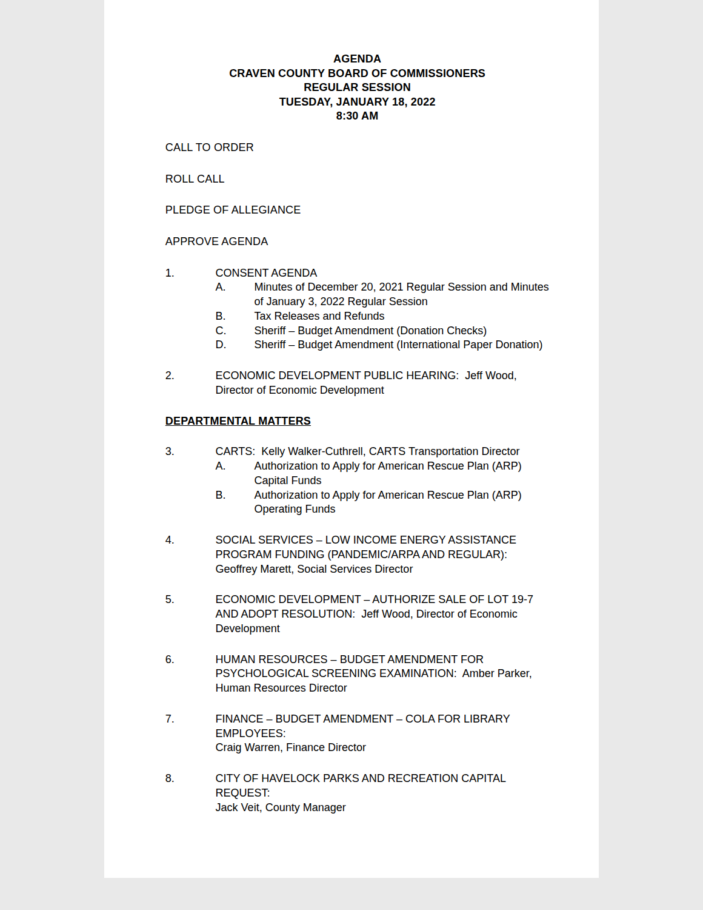AGENDA
CRAVEN COUNTY BOARD OF COMMISSIONERS
REGULAR SESSION
TUESDAY, JANUARY 18, 2022
8:30 AM
CALL TO ORDER
ROLL CALL
PLEDGE OF ALLEGIANCE
APPROVE AGENDA
1. CONSENT AGENDA
A. Minutes of December 20, 2021 Regular Session and Minutes of January 3, 2022 Regular Session
B. Tax Releases and Refunds
C. Sheriff – Budget Amendment (Donation Checks)
D. Sheriff – Budget Amendment (International Paper Donation)
2. ECONOMIC DEVELOPMENT PUBLIC HEARING: Jeff Wood, Director of Economic Development
DEPARTMENTAL MATTERS
3. CARTS: Kelly Walker-Cuthrell, CARTS Transportation Director
A. Authorization to Apply for American Rescue Plan (ARP) Capital Funds
B. Authorization to Apply for American Rescue Plan (ARP) Operating Funds
4. SOCIAL SERVICES – LOW INCOME ENERGY ASSISTANCE PROGRAM FUNDING (PANDEMIC/ARPA AND REGULAR): Geoffrey Marett, Social Services Director
5. ECONOMIC DEVELOPMENT – AUTHORIZE SALE OF LOT 19-7 AND ADOPT RESOLUTION: Jeff Wood, Director of Economic Development
6. HUMAN RESOURCES – BUDGET AMENDMENT FOR PSYCHOLOGICAL SCREENING EXAMINATION: Amber Parker, Human Resources Director
7. FINANCE – BUDGET AMENDMENT – COLA FOR LIBRARY EMPLOYEES:
Craig Warren, Finance Director
8. CITY OF HAVELOCK PARKS AND RECREATION CAPITAL REQUEST:
Jack Veit, County Manager